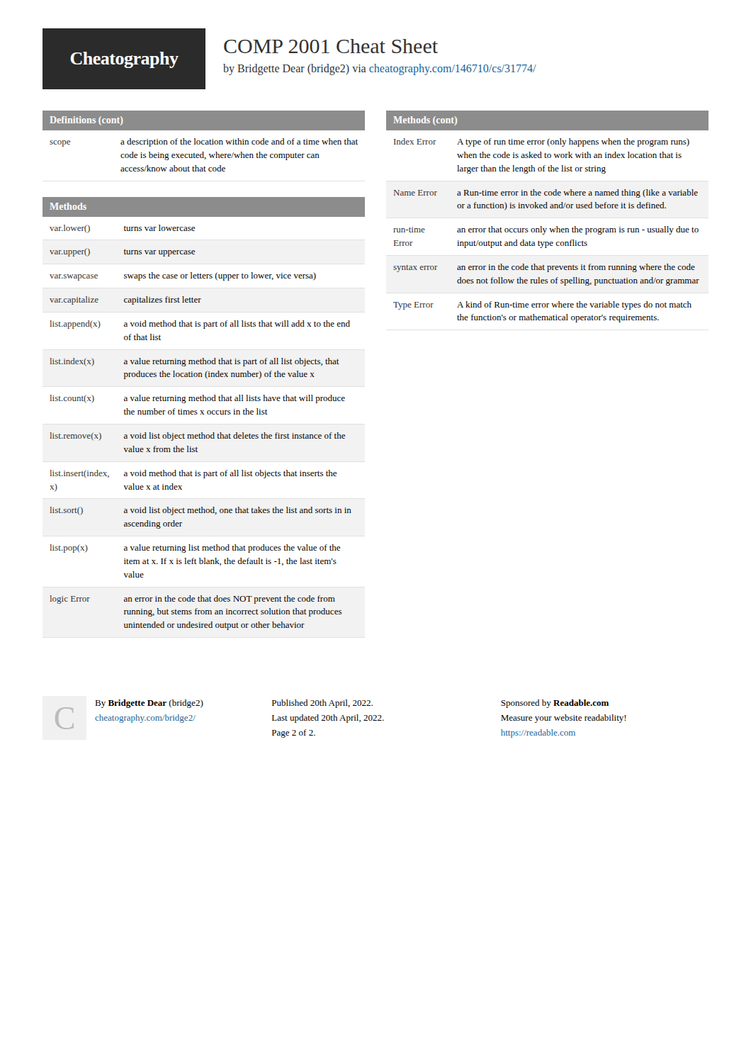Cheatography
COMP 2001 Cheat Sheet
by Bridgette Dear (bridge2) via cheatography.com/146710/cs/31774/
Definitions (cont)
| scope | a description of the location within code and of a time when that code is being executed, where/when the computer can access/know about that code |
Methods
| var.lower() | turns var lowercase |
| var.upper() | turns var uppercase |
| var.swapcase | swaps the case or letters (upper to lower, vice versa) |
| var.capitalize | capitalizes first letter |
| list.append(x) | a void method that is part of all lists that will add x to the end of that list |
| list.index(x) | a value returning method that is part of all list objects, that produces the location (index number) of the value x |
| list.count(x) | a value returning method that all lists have that will produce the number of times x occurs in the list |
| list.remove(x) | a void list object method that deletes the first instance of the value x from the list |
| list.insert(index, x) | a void method that is part of all list objects that inserts the value x at index |
| list.sort() | a void list object method, one that takes the list and sorts in in ascending order |
| list.pop(x) | a value returning list method that produces the value of the item at x. If x is left blank, the default is -1, the last item's value |
| logic Error | an error in the code that does NOT prevent the code from running, but stems from an incorrect solution that produces unintended or undesired output or other behavior |
Methods (cont)
| Index Error | A type of run time error (only happens when the program runs) when the code is asked to work with an index location that is larger than the length of the list or string |
| Name Error | a Run-time error in the code where a named thing (like a variable or a function) is invoked and/or used before it is defined. |
| run-time Error | an error that occurs only when the program is run - usually due to input/output and data type conflicts |
| syntax error | an error in the code that prevents it from running where the code does not follow the rules of spelling, punctuation and/or grammar |
| Type Error | A kind of Run-time error where the variable types do not match the function's or mathematical operator's requirements. |
C
By Bridgette Dear (bridge2)
cheatography.com/bridge2/
Published 20th April, 2022.
Last updated 20th April, 2022.
Page 2 of 2.
Sponsored by Readable.com
Measure your website readability!
https://readable.com